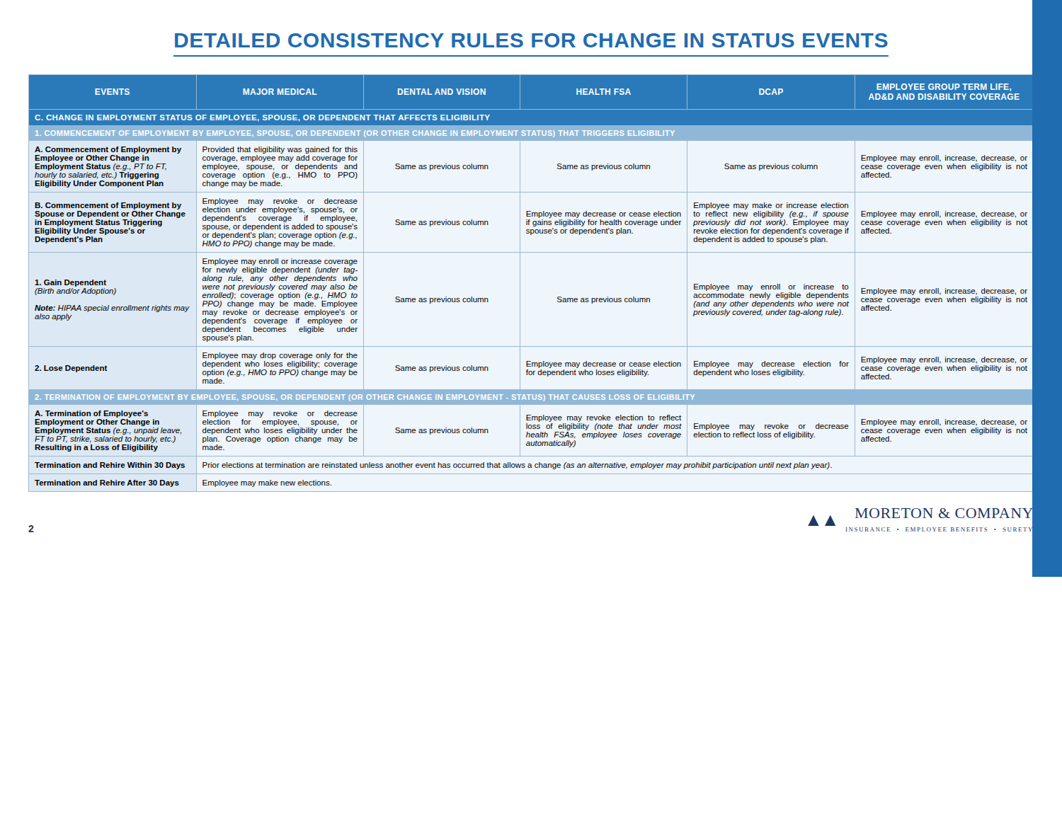change in status events
DETAILED CONSISTENCY RULES FOR CHANGE IN STATUS EVENTS
| EVENTS | MAJOR MEDICAL | DENTAL AND VISION | HEALTH FSA | DCAP | EMPLOYEE GROUP TERM LIFE, AD&D AND DISABILITY COVERAGE |
| --- | --- | --- | --- | --- | --- |
| C. Change in Employment Status of Employee, Spouse, or Dependent that Affects Eligibility |
| 1. Commencement of Employment by Employee, Spouse, or Dependent (or Other Change in Employment Status) that Triggers Eligibility |
| A. Commencement of Employment by Employee or Other Change in Employment Status (e.g., PT to FT, hourly to salaried, etc.) Triggering Eligibility Under Component Plan | Provided that eligibility was gained for this coverage, employee may add coverage for employee, spouse, or dependents and coverage option (e.g., HMO to PPO) change may be made. | Same as previous column | Same as previous column | Same as previous column | Employee may enroll, increase, decrease, or cease coverage even when eligibility is not affected. |
| B. Commencement of Employment by Spouse or Dependent or Other Change in Employment Status Triggering Eligibility Under Spouse's or Dependent's Plan | Employee may revoke or decrease election under employee's, spouse's, or dependent's coverage if employee, spouse, or dependent is added to spouse's or dependent's plan; coverage option (e.g., HMO to PPO) change may be made. | Same as previous column | Employee may decrease or cease election if gains eligibility for health coverage under spouse's or dependent's plan. | Employee may make or increase election to reflect new eligibility (e.g., if spouse previously did not work) . Employee may revoke election for dependent's coverage if dependent is added to spouse's plan. | Employee may enroll, increase, decrease, or cease coverage even when eligibility is not affected. |
| 1. Gain Dependent (Birth and/or Adoption) Note: HIPAA special enrollment rights may also apply | Employee may enroll or increase coverage for newly eligible dependent (under tag-along rule, any other dependents who were not previously covered may also be enrolled) ; coverage option (e.g., HMO to PPO) change may be made. Employee may revoke or decrease employee's or dependent's coverage if employee or dependent becomes eligible under spouse's plan. | Same as previous column | Same as previous column | Employee may enroll or increase to accommodate newly eligible dependents (and any other dependents who were not previously covered, under tag-along rule) . | Employee may enroll, increase, decrease, or cease coverage even when eligibility is not affected. |
| 2. Lose Dependent | Employee may drop coverage only for the dependent who loses eligibility; coverage option (e.g., HMO to PPO) change may be made. | Same as previous column | Employee may decrease or cease election for dependent who loses eligibility. | Employee may decrease election for dependent who loses eligibility. | Employee may enroll, increase, decrease, or cease coverage even when eligibility is not affected. |
| 2. Termination of Employment by Employee, Spouse, or Dependent (or Other Change in Employment - Status) that Causes Loss of Eligibility |
| A. Termination of Employee's Employment or Other Change in Employment Status (e.g., unpaid leave, FT to PT, strike, salaried to hourly, etc.) Resulting in a Loss of Eligibility | Employee may revoke or decrease election for employee, spouse, or dependent who loses eligibility under the plan. Coverage option change may be made. | Same as previous column | Employee may revoke election to reflect loss of eligibility (note that under most health FSAs, employee loses coverage automatically) | Employee may revoke or decrease election to reflect loss of eligibility. | Employee may enroll, increase, decrease, or cease coverage even when eligibility is not affected. |
| Termination and Rehire Within 30 Days | Prior elections at termination are reinstated unless another event has occurred that allows a change (as an alternative, employer may prohibit participation until next plan year) . |
| Termination and Rehire After 30 Days | Employee may make new elections. |
2
▲▲ MORETON & COMPANY
INSURANCE • EMPLOYEE BENEFITS • SURETY